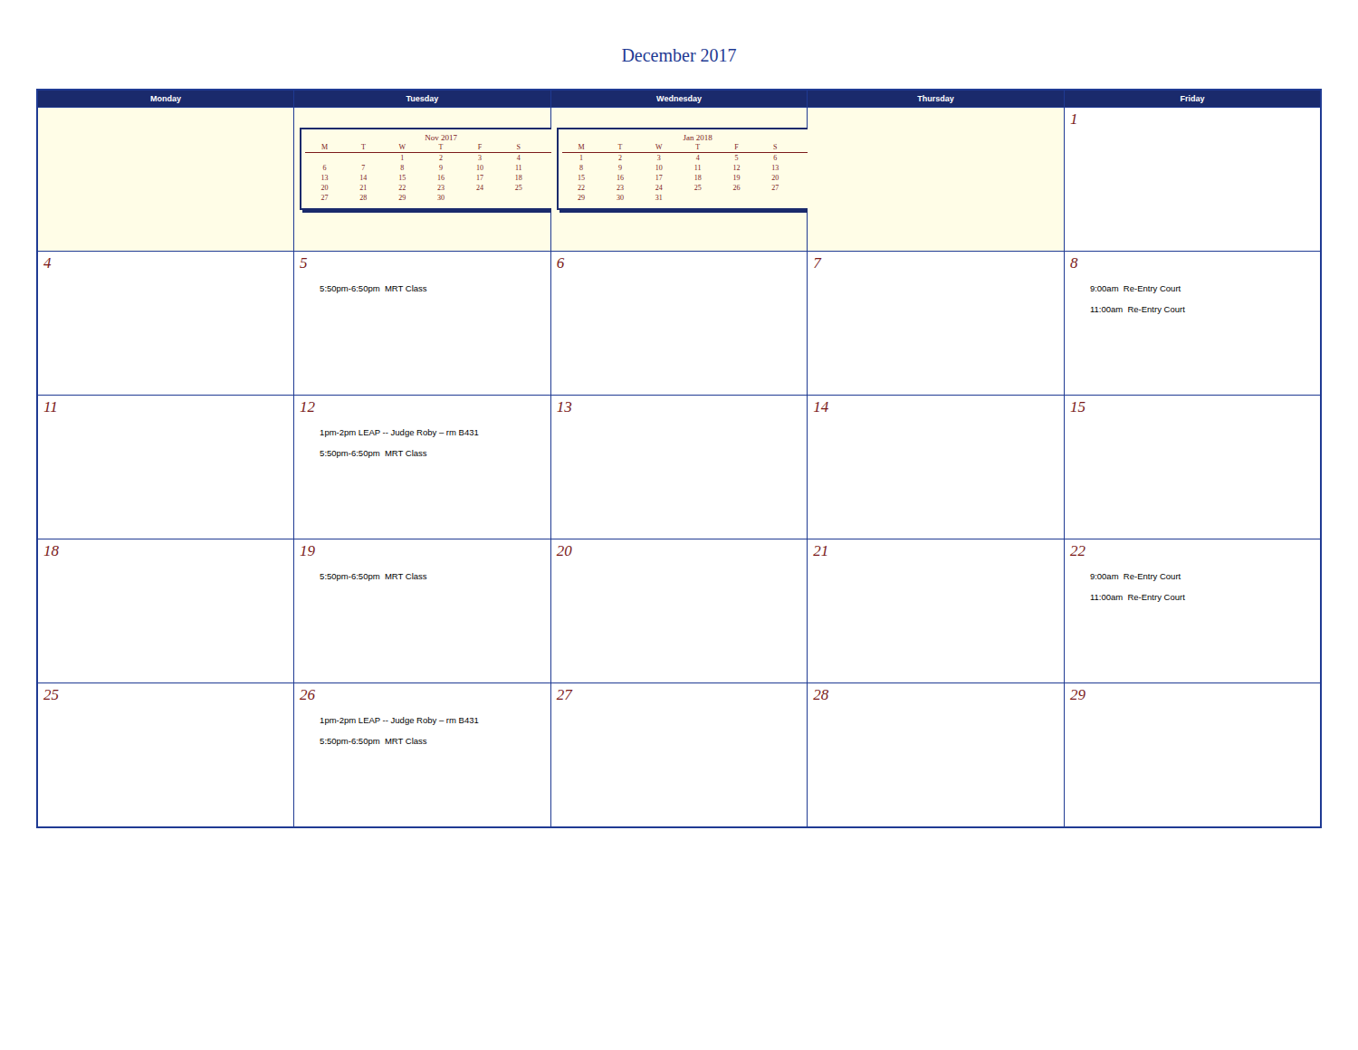December 2017
| Monday | Tuesday | Wednesday | Thursday | Friday |
| --- | --- | --- | --- | --- |
| | Nov 2017 / M / T / W / T / F / S / S / / --- / --- / --- / --- / --- / --- / --- / / / / 1 / 2 / 3 / 4 / 5 / / 6 / 7 / 8 / 9 / 10 / 11 / 12 / / 13 / 14 / 15 / 16 / 17 / 18 / 19 / / 20 / 21 / 22 / 23 / 24 / 25 / 26 / / 27 / 28 / 29 / 30 / / / / | Jan 2018 / M / T / W / T / F / S / S / / --- / --- / --- / --- / --- / --- / --- / / 1 / 2 / 3 / 4 / 5 / 6 / 7 / / 8 / 9 / 10 / 11 / 12 / 13 / 14 / / 15 / 16 / 17 / 18 / 19 / 20 / 21 / / 22 / 23 / 24 / 25 / 26 / 27 / 28 / / 29 / 30 / 31 / / / / / | | 1 |
| 4 | 5 5:50pm-6:50pm MRT Class | 6 | 7 | 8 9:00am Re-Entry Court 11:00am Re-Entry Court |
| 11 | 12 1pm-2pm LEAP -- Judge Roby – rm B431 5:50pm-6:50pm MRT Class | 13 | 14 | 15 |
| 18 | 19 5:50pm-6:50pm MRT Class | 20 | 21 | 22 9:00am Re-Entry Court 11:00am Re-Entry Court |
| 25 | 26 1pm-2pm LEAP -- Judge Roby – rm B431 5:50pm-6:50pm MRT Class | 27 | 28 | 29 |